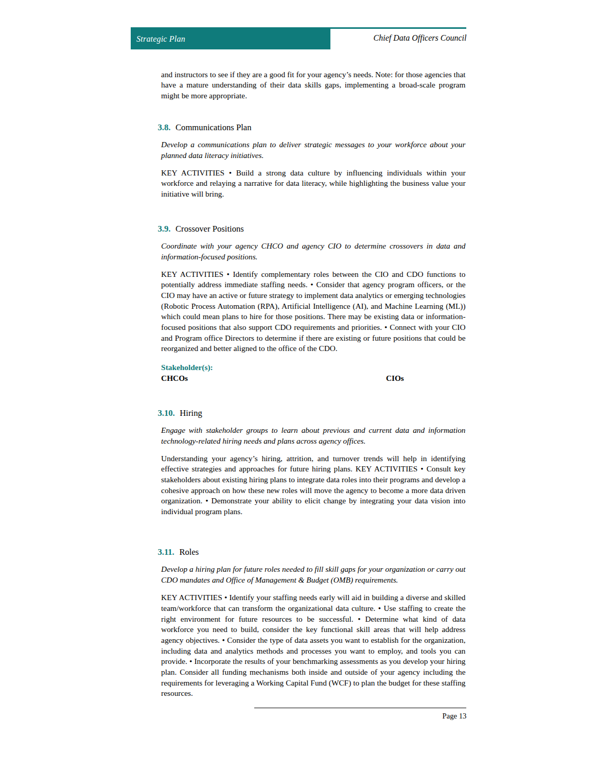Strategic Plan
Chief Data Officers Council
and instructors to see if they are a good fit for your agency’s needs. Note: for those agencies that have a mature understanding of their data skills gaps, implementing a broad-scale program might be more appropriate.
3.8. Communications Plan
Develop a communications plan to deliver strategic messages to your workforce about your planned data literacy initiatives.
KEY ACTIVITIES • Build a strong data culture by influencing individuals within your workforce and relaying a narrative for data literacy, while highlighting the business value your initiative will bring.
3.9. Crossover Positions
Coordinate with your agency CHCO and agency CIO to determine crossovers in data and information-focused positions.
KEY ACTIVITIES • Identify complementary roles between the CIO and CDO functions to potentially address immediate staffing needs. • Consider that agency program officers, or the CIO may have an active or future strategy to implement data analytics or emerging technologies (Robotic Process Automation (RPA), Artificial Intelligence (AI), and Machine Learning (ML)) which could mean plans to hire for those positions. There may be existing data or information-focused positions that also support CDO requirements and priorities. • Connect with your CIO and Program office Directors to determine if there are existing or future positions that could be reorganized and better aligned to the office of the CDO.
Stakeholder(s):
CHCOs
CIOs
3.10. Hiring
Engage with stakeholder groups to learn about previous and current data and information technology-related hiring needs and plans across agency offices.
Understanding your agency’s hiring, attrition, and turnover trends will help in identifying effective strategies and approaches for future hiring plans. KEY ACTIVITIES • Consult key stakeholders about existing hiring plans to integrate data roles into their programs and develop a cohesive approach on how these new roles will move the agency to become a more data driven organization. • Demonstrate your ability to elicit change by integrating your data vision into individual program plans.
3.11. Roles
Develop a hiring plan for future roles needed to fill skill gaps for your organization or carry out CDO mandates and Office of Management & Budget (OMB) requirements.
KEY ACTIVITIES • Identify your staffing needs early will aid in building a diverse and skilled team/workforce that can transform the organizational data culture. • Use staffing to create the right environment for future resources to be successful. • Determine what kind of data workforce you need to build, consider the key functional skill areas that will help address agency objectives. • Consider the type of data assets you want to establish for the organization, including data and analytics methods and processes you want to employ, and tools you can provide. • Incorporate the results of your benchmarking assessments as you develop your hiring plan. Consider all funding mechanisms both inside and outside of your agency including the requirements for leveraging a Working Capital Fund (WCF) to plan the budget for these staffing resources.
Page 13